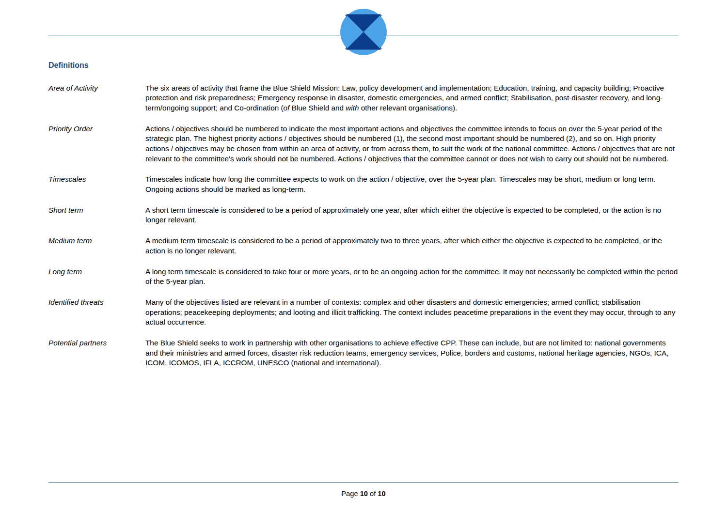Definitions
Area of Activity
The six areas of activity that frame the Blue Shield Mission: Law, policy development and implementation; Education, training, and capacity building; Proactive protection and risk preparedness; Emergency response in disaster, domestic emergencies, and armed conflict; Stabilisation, post-disaster recovery, and long-term/ongoing support; and Co-ordination (of Blue Shield and with other relevant organisations).
Priority Order
Actions / objectives should be numbered to indicate the most important actions and objectives the committee intends to focus on over the 5-year period of the strategic plan. The highest priority actions / objectives should be numbered (1), the second most important should be numbered (2), and so on. High priority actions / objectives may be chosen from within an area of activity, or from across them, to suit the work of the national committee. Actions / objectives that are not relevant to the committee's work should not be numbered. Actions / objectives that the committee cannot or does not wish to carry out should not be numbered.
Timescales
Timescales indicate how long the committee expects to work on the action / objective, over the 5-year plan. Timescales may be short, medium or long term. Ongoing actions should be marked as long-term.
Short term
A short term timescale is considered to be a period of approximately one year, after which either the objective is expected to be completed, or the action is no longer relevant.
Medium term
A medium term timescale is considered to be a period of approximately two to three years, after which either the objective is expected to be completed, or the action is no longer relevant.
Long term
A long term timescale is considered to take four or more years, or to be an ongoing action for the committee. It may not necessarily be completed within the period of the 5-year plan.
Identified threats
Many of the objectives listed are relevant in a number of contexts: complex and other disasters and domestic emergencies; armed conflict; stabilisation operations; peacekeeping deployments; and looting and illicit trafficking. The context includes peacetime preparations in the event they may occur, through to any actual occurrence.
Potential partners
The Blue Shield seeks to work in partnership with other organisations to achieve effective CPP. These can include, but are not limited to: national governments and their ministries and armed forces, disaster risk reduction teams, emergency services, Police, borders and customs, national heritage agencies, NGOs, ICA, ICOM, ICOMOS, IFLA, ICCROM, UNESCO (national and international).
Page 10 of 10